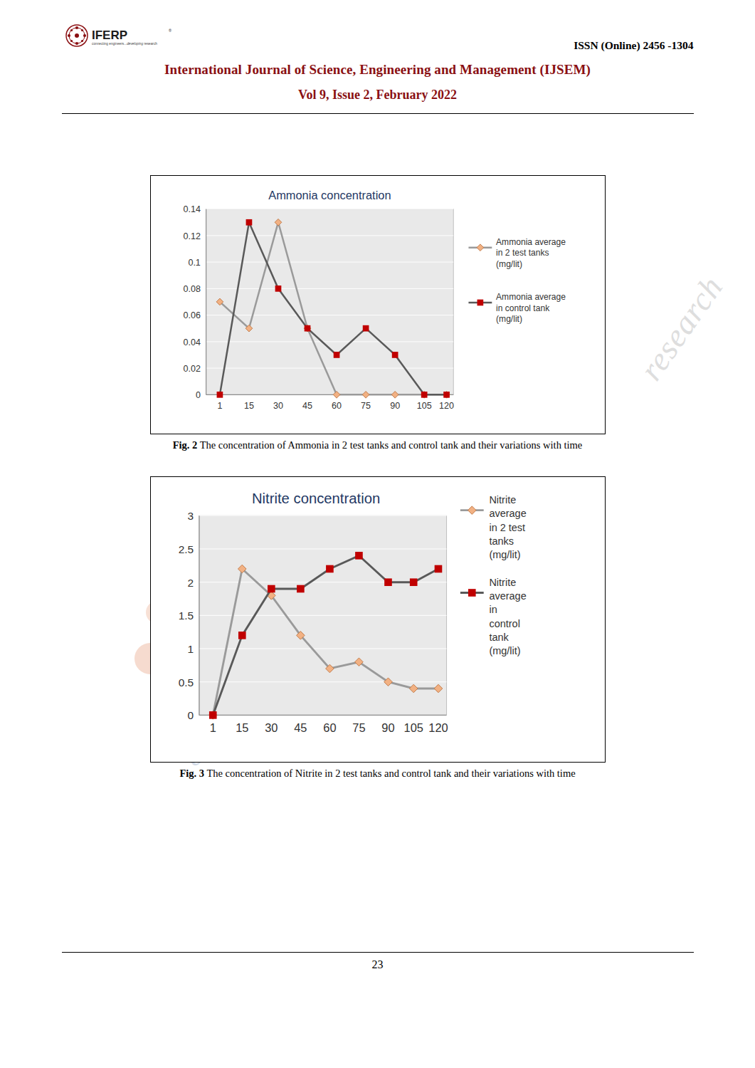research
connecting
IFERP ® connecting engineers...developing research
ISSN (Online) 2456 -1304
International Journal of Science, Engineering and Management (IJSEM)
Vol 9, Issue 2, February 2022
Ammonia concentration 0.14 0.12 0.1 0.08 0.06 0.04 0.02 0 1 15 30 45 60 75 90 105 120 Ammonia average in 2 test tanks (mg/lit) Ammonia average in control tank (mg/lit)
Fig. 2 The concentration of Ammonia in 2 test tanks and control tank and their variations with time
Nitrite concentration 3 2.5 2 1.5 1 0.5 0 1 15 30 45 60 75 90 105 120 Nitrite average in 2 test tanks (mg/lit) Nitrite average in control tank (mg/lit)
Fig. 3 The concentration of Nitrite in 2 test tanks and control tank and their variations with time
23